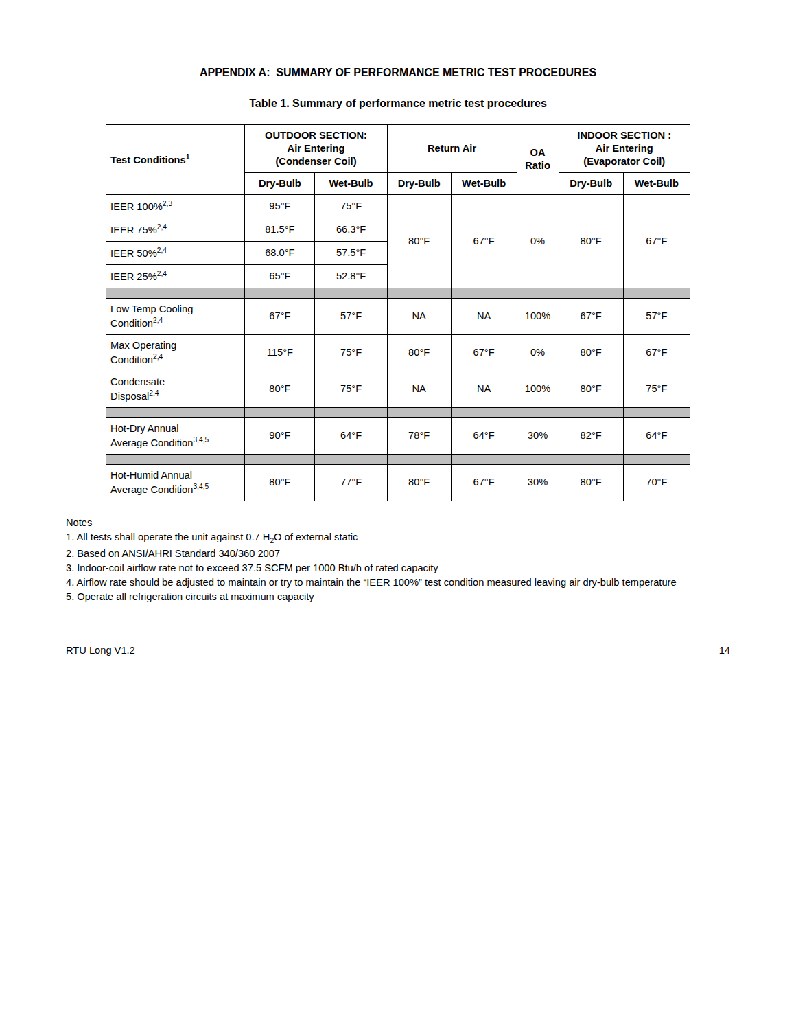APPENDIX A: SUMMARY OF PERFORMANCE METRIC TEST PROCEDURES
Table 1. Summary of performance metric test procedures
| Test Conditions 1 | OUTDOOR SECTION: Air Entering (Condenser Coil) | Return Air | OA Ratio | INDOOR SECTION : Air Entering (Evaporator Coil) |
| --- | --- | --- | --- | --- |
| Dry-Bulb | Wet-Bulb | Dry-Bulb | Wet-Bulb | Dry-Bulb | Wet-Bulb |
| IEER 100% 2,3 | 95°F | 75°F | 80°F | 67°F | 0% | 80°F | 67°F |
| IEER 75% 2,4 | 81.5°F | 66.3°F |
| IEER 50% 2,4 | 68.0°F | 57.5°F |
| IEER 25% 2,4 | 65°F | 52.8°F |
| Low Temp Cooling Condition 2,4 | 67°F | 57°F | NA | NA | 100% | 67°F | 57°F |
| Max Operating Condition 2,4 | 115°F | 75°F | 80°F | 67°F | 0% | 80°F | 67°F |
| Condensate Disposal 2,4 | 80°F | 75°F | NA | NA | 100% | 80°F | 75°F |
| Hot-Dry Annual Average Condition 3,4,5 | 90°F | 64°F | 78°F | 64°F | 30% | 82°F | 64°F |
| Hot-Humid Annual Average Condition 3,4,5 | 80°F | 77°F | 80°F | 67°F | 30% | 80°F | 70°F |
Notes
1. All tests shall operate the unit against 0.7 H2O of external static
2. Based on ANSI/AHRI Standard 340/360 2007
3. Indoor-coil airflow rate not to exceed 37.5 SCFM per 1000 Btu/h of rated capacity
4. Airflow rate should be adjusted to maintain or try to maintain the “IEER 100%” test condition measured leaving air dry-bulb temperature
5. Operate all refrigeration circuits at maximum capacity
RTU Long V1.2 14